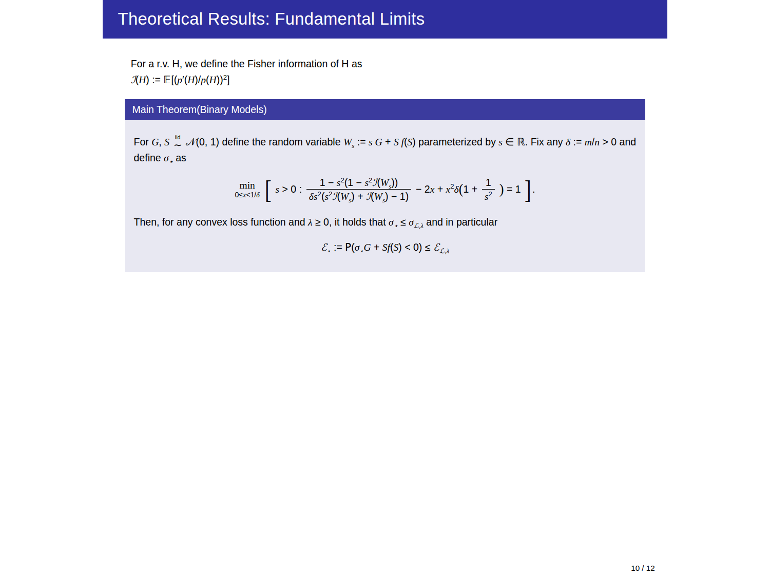Theoretical Results: Fundamental Limits
For a r.v. H, we define the Fisher information of H as
ℐ(H) := 𝔼[(p′(H)/p(H))2]
Main Theorem(Binary Models)
For G, S iid∼ 𝒩(0, 1) define the random variable Ws := s G + S f(S) parameterized by s ∈ ℝ. Fix any δ := m/n > 0 and define σ⋆ as
min 0≤x<1/δ [ s > 0 : 1 − s2(1 − s2ℐ(Ws)) δs2(s2ℐ(Ws) + ℐ(Ws) − 1) − 2x + x2δ(1 + 1 s2 ) = 1 ].
Then, for any convex loss function and λ ≥ 0, it holds that σ⋆ ≤ σℒ,λ and in particular
ℰ⋆ := 𝖯(σ⋆G + Sf(S) < 0) ≤ ℰℒ,λ
10 / 12